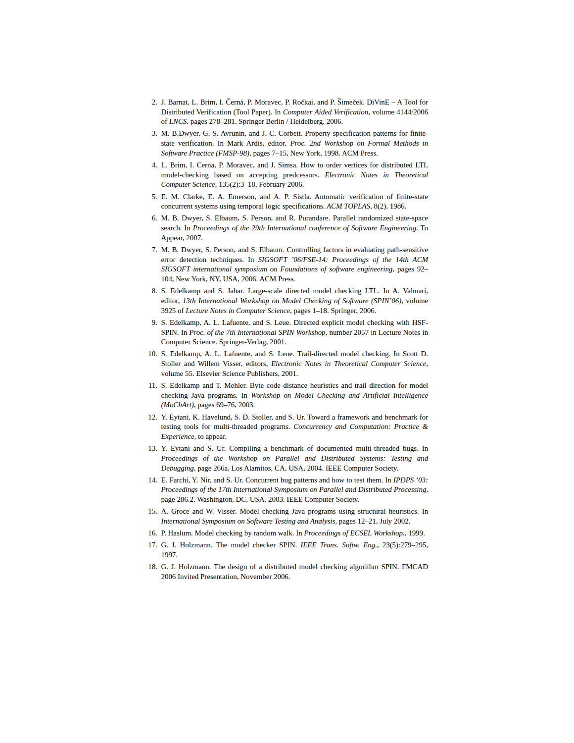2. J. Barnat, L. Brim, I. Černá, P. Moravec, P. Ročkai, and P. Šimeček. DiVinE – A Tool for Distributed Verification (Tool Paper). In Computer Aided Verification, volume 4144/2006 of LNCS, pages 278–281. Springer Berlin / Heidelberg, 2006.
3. M. B.Dwyer, G. S. Avrunin, and J. C. Corbett. Property specification patterns for finite-state verification. In Mark Ardis, editor, Proc. 2nd Workshop on Formal Methods in Software Practice (FMSP-98), pages 7–15, New York, 1998. ACM Press.
4. L. Brim, I. Cerna, P. Moravec, and J. Simsa. How to order vertices for distributed LTL model-checking based on accepting predcessors. Electronic Notes in Theoretical Computer Science, 135(2):3–18, February 2006.
5. E. M. Clarke, E. A. Emerson, and A. P. Sistla. Automatic verification of finite-state concurrent systems using temporal logic specifications. ACM TOPLAS, 8(2), 1986.
6. M. B. Dwyer, S. Elbaum, S. Person, and R. Purandare. Parallel randomized state-space search. In Proceedings of the 29th International conference of Software Engineering. To Appear, 2007.
7. M. B. Dwyer, S. Person, and S. Elbaum. Controlling factors in evaluating path-sensitive error detection techniques. In SIGSOFT ’06/FSE-14: Proceedings of the 14th ACM SIGSOFT international symposium on Foundations of software engineering, pages 92–104, New York, NY, USA, 2006. ACM Press.
8. S. Edelkamp and S. Jabar. Large-scale directed model checking LTL. In A. Valmari, editor, 13th International Workshop on Model Checking of Software (SPIN’06), volume 3925 of Lecture Notes in Computer Science, pages 1–18. Springer, 2006.
9. S. Edelkamp, A. L. Lafuente, and S. Leue. Directed explicit model checking with HSF-SPIN. In Proc. of the 7th International SPIN Workshop, number 2057 in Lecture Notes in Computer Science. Springer-Verlag, 2001.
10. S. Edelkamp, A. L. Lafuente, and S. Leue. Trail-directed model checking. In Scott D. Stoller and Willem Visser, editors, Electronic Notes in Theoretical Computer Science, volume 55. Elsevier Science Publishers, 2001.
11. S. Edelkamp and T. Mehler. Byte code distance heuristics and trail direction for model checking Java programs. In Workshop on Model Checking and Artificial Intelligence (MoChArt), pages 69–76, 2003.
12. Y. Eytani, K. Havelund, S. D. Stoller, and S. Ur. Toward a framework and benchmark for testing tools for multi-threaded programs. Concurrency and Computation: Practice & Experience, to appear.
13. Y. Eytani and S. Ur. Compiling a benchmark of documented multi-threaded bugs. In Proceedings of the Workshop on Parallel and Distributed Systems: Testing and Debugging, page 266a, Los Alamitos, CA, USA, 2004. IEEE Computer Society.
14. E. Farchi, Y. Nir, and S. Ur. Concurrent bug patterns and how to test them. In IPDPS ’03: Proceedings of the 17th International Symposium on Parallel and Distributed Processing, page 286.2, Washington, DC, USA, 2003. IEEE Computer Society.
15. A. Groce and W. Visser. Model checking Java programs using structural heuristics. In International Symposium on Software Testing and Analysis, pages 12–21, July 2002.
16. P. Haslum. Model checking by random walk. In Proceedings of ECSEL Workshop,, 1999.
17. G. J. Holzmann. The model checker SPIN. IEEE Trans. Softw. Eng., 23(5):279–295, 1997.
18. G. J. Holzmann. The design of a distributed model checking algorithm SPIN. FMCAD 2006 Invited Presentation, November 2006.